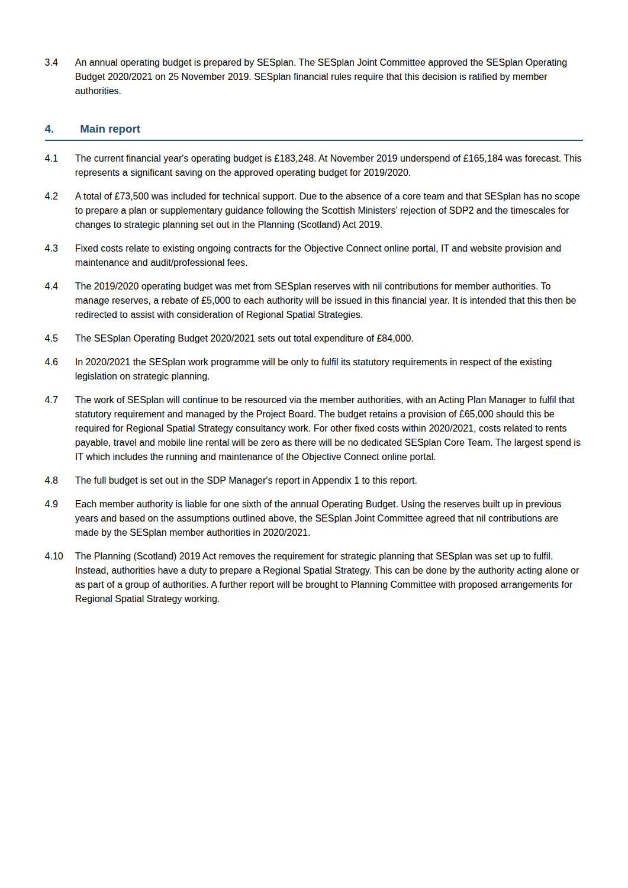3.4
An annual operating budget is prepared by SESplan. The SESplan Joint Committee approved the SESplan Operating Budget 2020/2021 on 25 November 2019. SESplan financial rules require that this decision is ratified by member authorities.
4. Main report
4.1
The current financial year's operating budget is £183,248. At November 2019 underspend of £165,184 was forecast. This represents a significant saving on the approved operating budget for 2019/2020.
4.2
A total of £73,500 was included for technical support. Due to the absence of a core team and that SESplan has no scope to prepare a plan or supplementary guidance following the Scottish Ministers' rejection of SDP2 and the timescales for changes to strategic planning set out in the Planning (Scotland) Act 2019.
4.3
Fixed costs relate to existing ongoing contracts for the Objective Connect online portal, IT and website provision and maintenance and audit/professional fees.
4.4
The 2019/2020 operating budget was met from SESplan reserves with nil contributions for member authorities. To manage reserves, a rebate of £5,000 to each authority will be issued in this financial year. It is intended that this then be redirected to assist with consideration of Regional Spatial Strategies.
4.5
The SESplan Operating Budget 2020/2021 sets out total expenditure of £84,000.
4.6
In 2020/2021 the SESplan work programme will be only to fulfil its statutory requirements in respect of the existing legislation on strategic planning.
4.7
The work of SESplan will continue to be resourced via the member authorities, with an Acting Plan Manager to fulfil that statutory requirement and managed by the Project Board. The budget retains a provision of £65,000 should this be required for Regional Spatial Strategy consultancy work. For other fixed costs within 2020/2021, costs related to rents payable, travel and mobile line rental will be zero as there will be no dedicated SESplan Core Team. The largest spend is IT which includes the running and maintenance of the Objective Connect online portal.
4.8
The full budget is set out in the SDP Manager's report in Appendix 1 to this report.
4.9
Each member authority is liable for one sixth of the annual Operating Budget. Using the reserves built up in previous years and based on the assumptions outlined above, the SESplan Joint Committee agreed that nil contributions are made by the SESplan member authorities in 2020/2021.
4.10
The Planning (Scotland) 2019 Act removes the requirement for strategic planning that SESplan was set up to fulfil. Instead, authorities have a duty to prepare a Regional Spatial Strategy. This can be done by the authority acting alone or as part of a group of authorities. A further report will be brought to Planning Committee with proposed arrangements for Regional Spatial Strategy working.